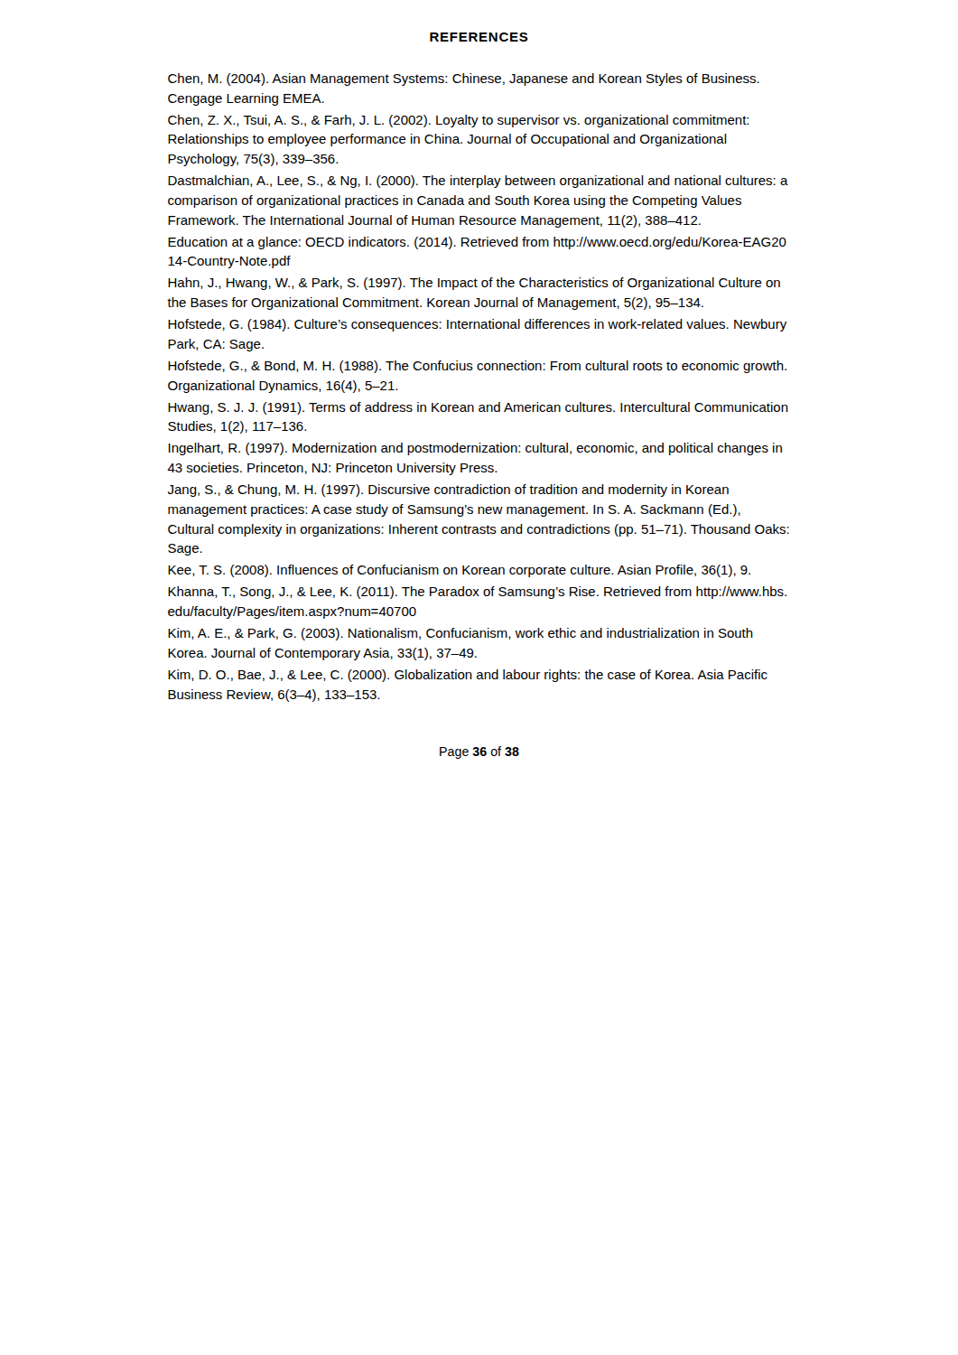REFERENCES
Chen, M. (2004). Asian Management Systems: Chinese, Japanese and Korean Styles of Business. Cengage Learning EMEA.
Chen, Z. X., Tsui, A. S., & Farh, J. L. (2002). Loyalty to supervisor vs. organizational commitment: Relationships to employee performance in China. Journal of Occupational and Organizational Psychology, 75(3), 339–356.
Dastmalchian, A., Lee, S., & Ng, I. (2000). The interplay between organizational and national cultures: a comparison of organizational practices in Canada and South Korea using the Competing Values Framework. The International Journal of Human Resource Management, 11(2), 388–412.
Education at a glance: OECD indicators. (2014). Retrieved from http://www.oecd.org/edu/Korea-EAG2014-Country-Note.pdf
Hahn, J., Hwang, W., & Park, S. (1997). The Impact of the Characteristics of Organizational Culture on the Bases for Organizational Commitment. Korean Journal of Management, 5(2), 95–134.
Hofstede, G. (1984). Culture’s consequences: International differences in work-related values. Newbury Park, CA: Sage.
Hofstede, G., & Bond, M. H. (1988). The Confucius connection: From cultural roots to economic growth. Organizational Dynamics, 16(4), 5–21.
Hwang, S. J. J. (1991). Terms of address in Korean and American cultures. Intercultural Communication Studies, 1(2), 117–136.
Ingelhart, R. (1997). Modernization and postmodernization: cultural, economic, and political changes in 43 societies. Princeton, NJ: Princeton University Press.
Jang, S., & Chung, M. H. (1997). Discursive contradiction of tradition and modernity in Korean management practices: A case study of Samsung’s new management. In S. A. Sackmann (Ed.), Cultural complexity in organizations: Inherent contrasts and contradictions (pp. 51–71). Thousand Oaks: Sage.
Kee, T. S. (2008). Influences of Confucianism on Korean corporate culture. Asian Profile, 36(1), 9.
Khanna, T., Song, J., & Lee, K. (2011). The Paradox of Samsung’s Rise. Retrieved from http://www.hbs.edu/faculty/Pages/item.aspx?num=40700
Kim, A. E., & Park, G. (2003). Nationalism, Confucianism, work ethic and industrialization in South Korea. Journal of Contemporary Asia, 33(1), 37–49.
Kim, D. O., Bae, J., & Lee, C. (2000). Globalization and labour rights: the case of Korea. Asia Pacific Business Review, 6(3–4), 133–153.
Page 36 of 38